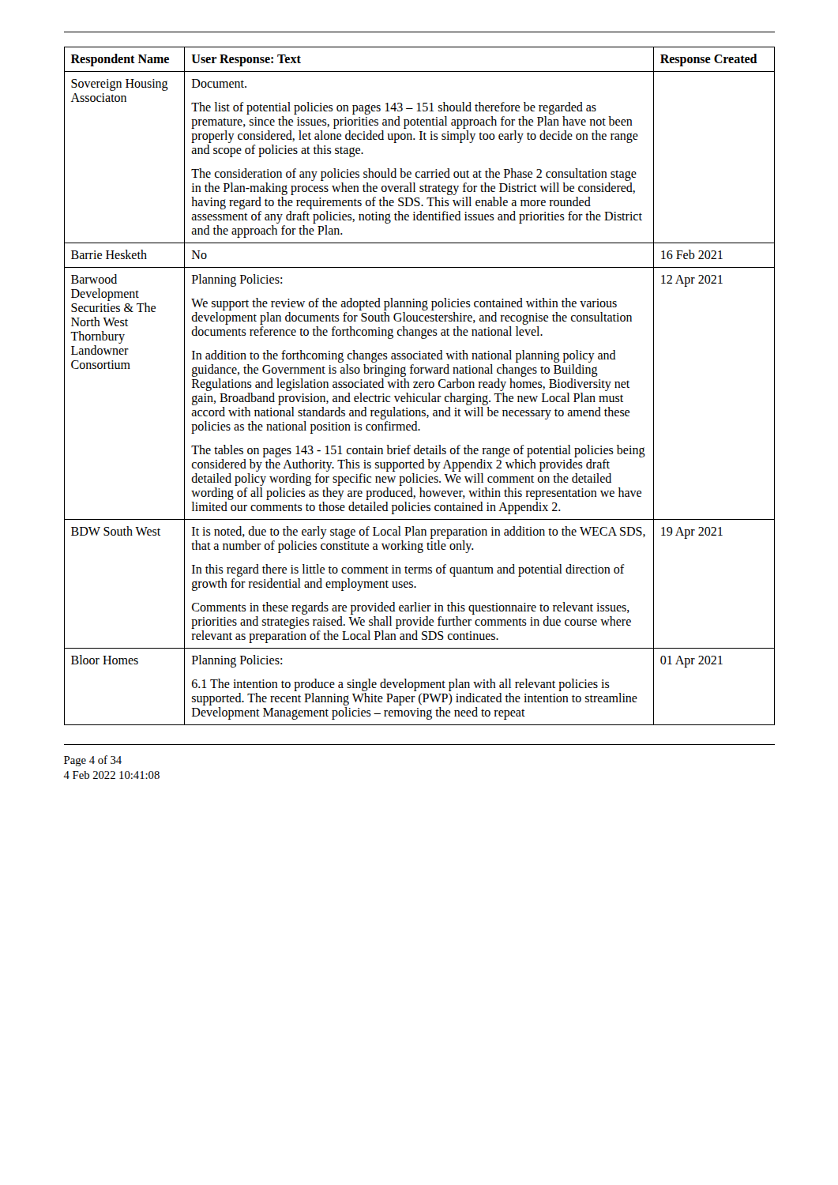| Respondent Name | User Response: Text | Response Created |
| --- | --- | --- |
| Sovereign Housing Associaton | Document. The list of potential policies on pages 143 – 151 should therefore be regarded as premature, since the issues, priorities and potential approach for the Plan have not been properly considered, let alone decided upon. It is simply too early to decide on the range and scope of policies at this stage. The consideration of any policies should be carried out at the Phase 2 consultation stage in the Plan-making process when the overall strategy for the District will be considered, having regard to the requirements of the SDS. This will enable a more rounded assessment of any draft policies, noting the identified issues and priorities for the District and the approach for the Plan. | |
| Barrie Hesketh | No | 16 Feb 2021 |
| Barwood Development Securities & The North West Thornbury Landowner Consortium | Planning Policies: We support the review of the adopted planning policies contained within the various development plan documents for South Gloucestershire, and recognise the consultation documents reference to the forthcoming changes at the national level. In addition to the forthcoming changes associated with national planning policy and guidance, the Government is also bringing forward national changes to Building Regulations and legislation associated with zero Carbon ready homes, Biodiversity net gain, Broadband provision, and electric vehicular charging. The new Local Plan must accord with national standards and regulations, and it will be necessary to amend these policies as the national position is confirmed. The tables on pages 143 - 151 contain brief details of the range of potential policies being considered by the Authority. This is supported by Appendix 2 which provides draft detailed policy wording for specific new policies. We will comment on the detailed wording of all policies as they are produced, however, within this representation we have limited our comments to those detailed policies contained in Appendix 2. | 12 Apr 2021 |
| BDW South West | It is noted, due to the early stage of Local Plan preparation in addition to the WECA SDS, that a number of policies constitute a working title only. In this regard there is little to comment in terms of quantum and potential direction of growth for residential and employment uses. Comments in these regards are provided earlier in this questionnaire to relevant issues, priorities and strategies raised. We shall provide further comments in due course where relevant as preparation of the Local Plan and SDS continues. | 19 Apr 2021 |
| Bloor Homes | Planning Policies: 6.1 The intention to produce a single development plan with all relevant policies is supported. The recent Planning White Paper (PWP) indicated the intention to streamline Development Management policies – removing the need to repeat | 01 Apr 2021 |
Page 4 of 34
4 Feb 2022 10:41:08